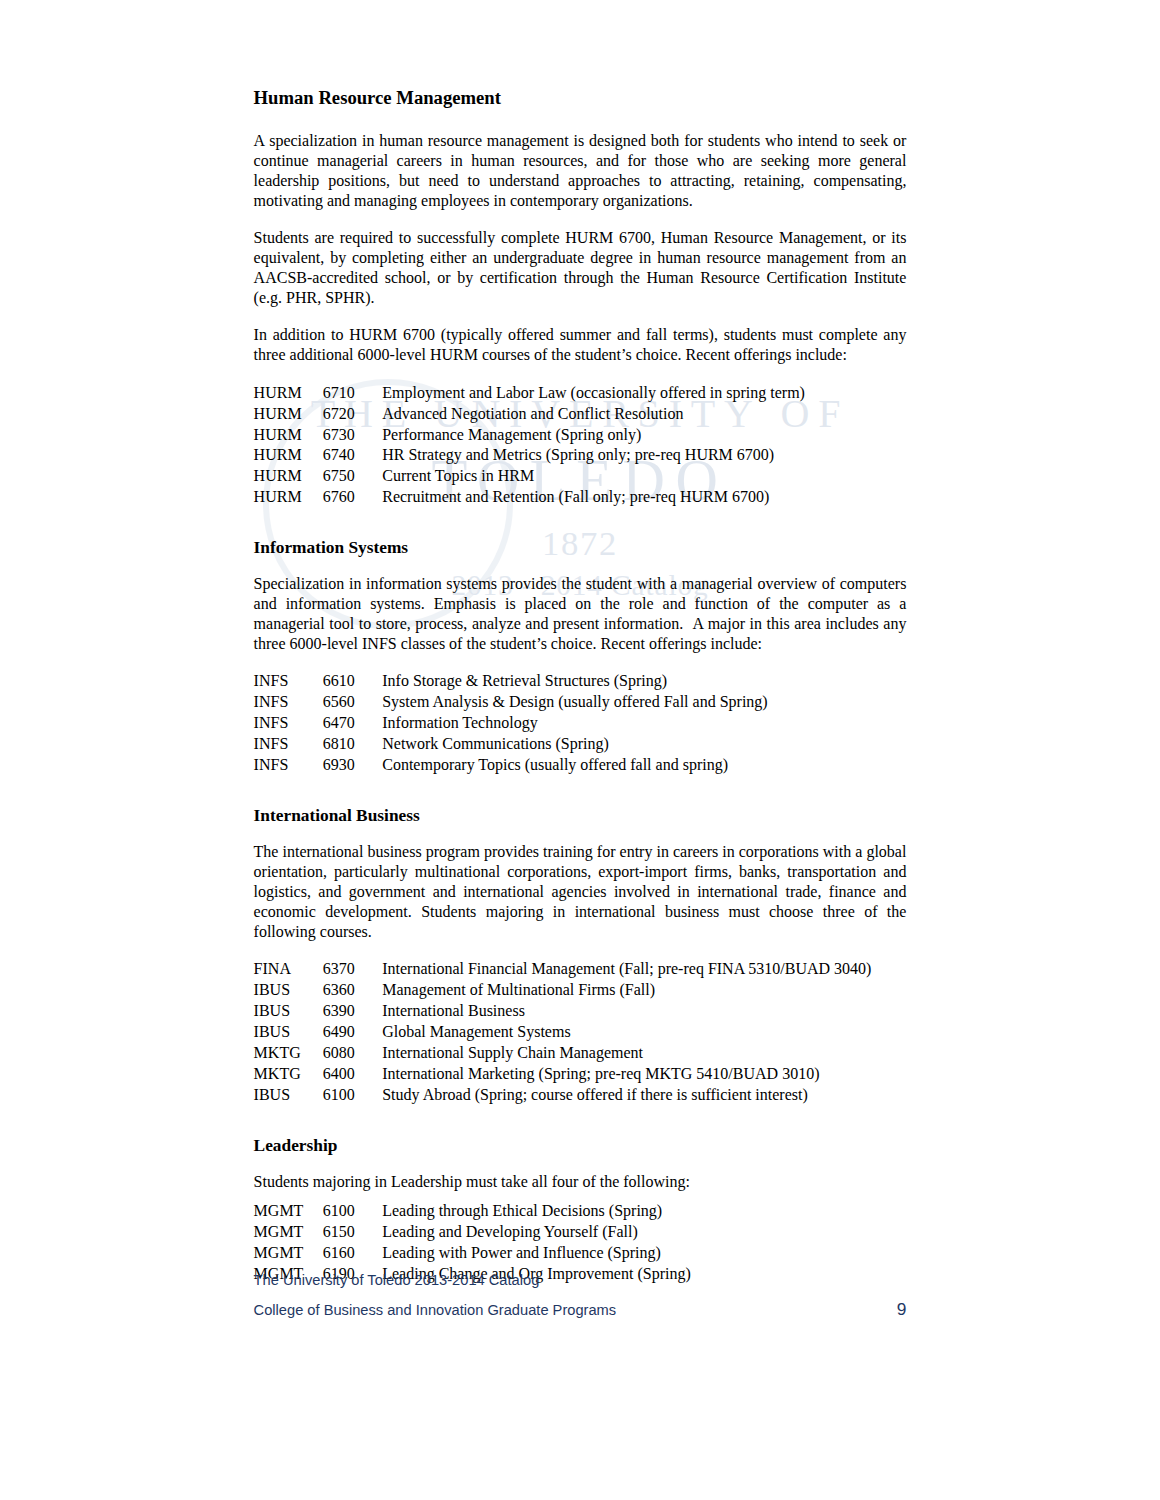THE UNIVERSITY OF
TOLEDO
1872
2013 - 2014 Catalog
Human Resource Management
A specialization in human resource management is designed both for students who intend to seek or continue managerial careers in human resources, and for those who are seeking more general leadership positions, but need to understand approaches to attracting, retaining, compensating, motivating and managing employees in contemporary organizations.
Students are required to successfully complete HURM 6700, Human Resource Management, or its equivalent, by completing either an undergraduate degree in human resource management from an AACSB-accredited school, or by certification through the Human Resource Certification Institute (e.g. PHR, SPHR).
In addition to HURM 6700 (typically offered summer and fall terms), students must complete any three additional 6000-level HURM courses of the student’s choice. Recent offerings include:
| HURM | 6710 | Employment and Labor Law (occasionally offered in spring term) |
| HURM | 6720 | Advanced Negotiation and Conflict Resolution |
| HURM | 6730 | Performance Management (Spring only) |
| HURM | 6740 | HR Strategy and Metrics (Spring only; pre-req HURM 6700) |
| HURM | 6750 | Current Topics in HRM |
| HURM | 6760 | Recruitment and Retention (Fall only; pre-req HURM 6700) |
Information Systems
Specialization in information systems provides the student with a managerial overview of computers and information systems. Emphasis is placed on the role and function of the computer as a managerial tool to store, process, analyze and present information. A major in this area includes any three 6000-level INFS classes of the student’s choice. Recent offerings include:
| INFS | 6610 | Info Storage & Retrieval Structures (Spring) |
| INFS | 6560 | System Analysis & Design (usually offered Fall and Spring) |
| INFS | 6470 | Information Technology |
| INFS | 6810 | Network Communications (Spring) |
| INFS | 6930 | Contemporary Topics (usually offered fall and spring) |
International Business
The international business program provides training for entry in careers in corporations with a global orientation, particularly multinational corporations, export-import firms, banks, transportation and logistics, and government and international agencies involved in international trade, finance and economic development. Students majoring in international business must choose three of the following courses.
| FINA | 6370 | International Financial Management (Fall; pre-req FINA 5310/BUAD 3040) |
| IBUS | 6360 | Management of Multinational Firms (Fall) |
| IBUS | 6390 | International Business |
| IBUS | 6490 | Global Management Systems |
| MKTG | 6080 | International Supply Chain Management |
| MKTG | 6400 | International Marketing (Spring; pre-req MKTG 5410/BUAD 3010) |
| IBUS | 6100 | Study Abroad (Spring; course offered if there is sufficient interest) |
Leadership
Students majoring in Leadership must take all four of the following:
| MGMT | 6100 | Leading through Ethical Decisions (Spring) |
| MGMT | 6150 | Leading and Developing Yourself (Fall) |
| MGMT | 6160 | Leading with Power and Influence (Spring) |
| MGMT | 6190 | Leading Change and Org Improvement (Spring) |
The University of Toledo 2013-2014 Catalog
College of Business and Innovation Graduate Programs 9